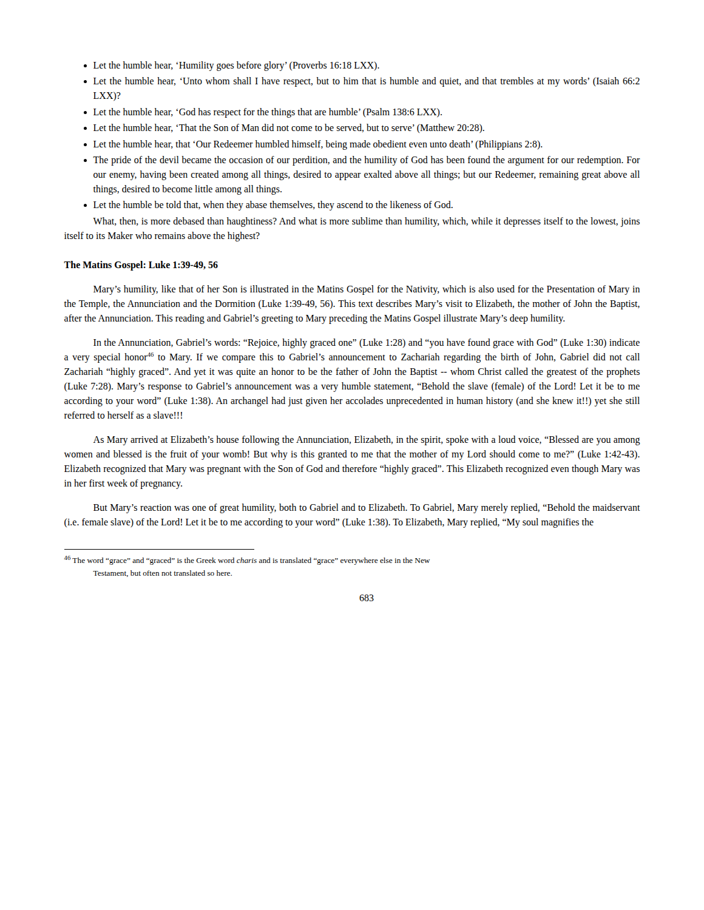Let the humble hear, ‘Humility goes before glory’ (Proverbs 16:18 LXX).
Let the humble hear, ‘Unto whom shall I have respect, but to him that is humble and quiet, and that trembles at my words’ (Isaiah 66:2 LXX)?
Let the humble hear, ‘God has respect for the things that are humble’ (Psalm 138:6 LXX).
Let the humble hear, ‘That the Son of Man did not come to be served, but to serve’ (Matthew 20:28).
Let the humble hear, that ‘Our Redeemer humbled himself, being made obedient even unto death’ (Philippians 2:8).
The pride of the devil became the occasion of our perdition, and the humility of God has been found the argument for our redemption. For our enemy, having been created among all things, desired to appear exalted above all things; but our Redeemer, remaining great above all things, desired to become little among all things.
Let the humble be told that, when they abase themselves, they ascend to the likeness of God.
What, then, is more debased than haughtiness? And what is more sublime than humility, which, while it depresses itself to the lowest, joins itself to its Maker who remains above the highest?
The Matins Gospel: Luke 1:39-49, 56
Mary’s humility, like that of her Son is illustrated in the Matins Gospel for the Nativity, which is also used for the Presentation of Mary in the Temple, the Annunciation and the Dormition (Luke 1:39-49, 56). This text describes Mary’s visit to Elizabeth, the mother of John the Baptist, after the Annunciation. This reading and Gabriel’s greeting to Mary preceding the Matins Gospel illustrate Mary’s deep humility.
In the Annunciation, Gabriel’s words: “Rejoice, highly graced one” (Luke 1:28) and “you have found grace with God” (Luke 1:30) indicate a very special honor46 to Mary. If we compare this to Gabriel’s announcement to Zachariah regarding the birth of John, Gabriel did not call Zachariah “highly graced”. And yet it was quite an honor to be the father of John the Baptist -- whom Christ called the greatest of the prophets (Luke 7:28). Mary’s response to Gabriel’s announcement was a very humble statement, “Behold the slave (female) of the Lord! Let it be to me according to your word” (Luke 1:38). An archangel had just given her accolades unprecedented in human history (and she knew it!!) yet she still referred to herself as a slave!!!
As Mary arrived at Elizabeth’s house following the Annunciation, Elizabeth, in the spirit, spoke with a loud voice, “Blessed are you among women and blessed is the fruit of your womb! But why is this granted to me that the mother of my Lord should come to me?” (Luke 1:42-43). Elizabeth recognized that Mary was pregnant with the Son of God and therefore “highly graced”. This Elizabeth recognized even though Mary was in her first week of pregnancy.
But Mary’s reaction was one of great humility, both to Gabriel and to Elizabeth. To Gabriel, Mary merely replied, “Behold the maidservant (i.e. female slave) of the Lord! Let it be to me according to your word” (Luke 1:38). To Elizabeth, Mary replied, “My soul magnifies the
46 The word “grace” and “graced” is the Greek word charis and is translated “grace” everywhere else in the New
Testament, but often not translated so here.
683